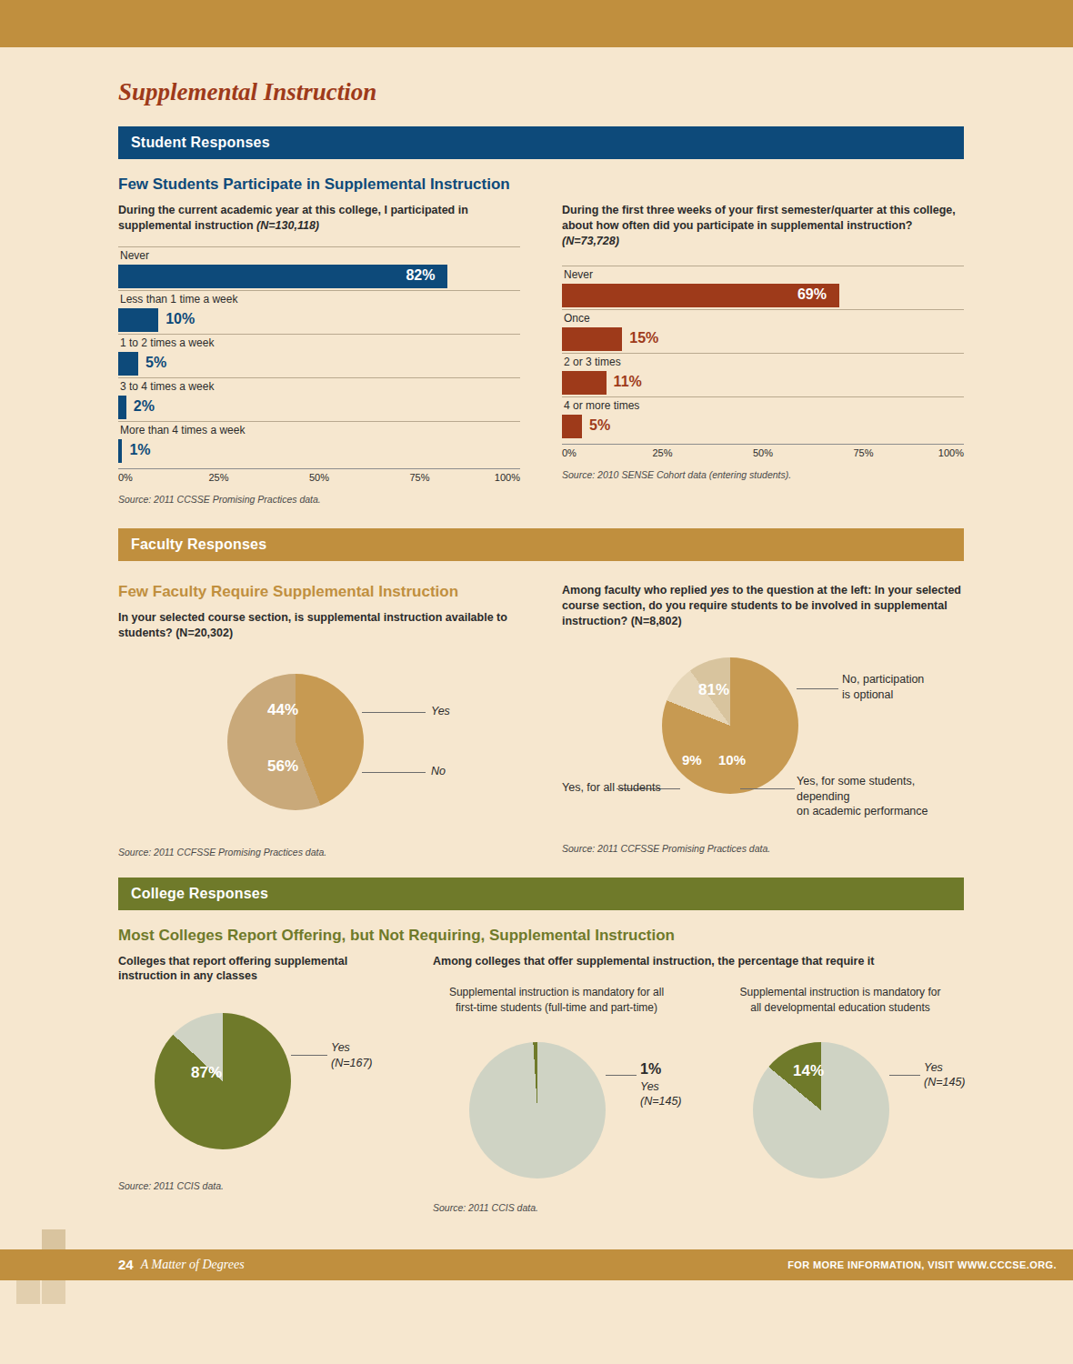Supplemental Instruction
Student Responses
Few Students Participate in Supplemental Instruction
During the current academic year at this college, I participated in supplemental instruction (N=130,118)
Never
82%
Less than 1 time a week
10%
1 to 2 times a week
5%
3 to 4 times a week
2%
More than 4 times a week
1%
0% 25% 50% 75% 100%
Source: 2011 CCSSE Promising Practices data.
During the first three weeks of your first semester/quarter at this college, about how often did you participate in supplemental instruction? (N=73,728)
Never
69%
Once
15%
2 or 3 times
11%
4 or more times
5%
0% 25% 50% 75% 100%
Source: 2010 SENSE Cohort data (entering students).
Faculty Responses
Few Faculty Require Supplemental Instruction
In your selected course section, is supplemental instruction available to students? (N=20,302)
44% 56%
Yes No
Source: 2011 CCFSSE Promising Practices data.
Among faculty who replied yes to the question at the left: In your selected course section, do you require students to be involved in supplemental instruction? (N=8,802)
81% 9% 10%
No, participation
is optional Yes, for all students Yes, for some students, depending
on academic performance
Source: 2011 CCFSSE Promising Practices data.
College Responses
Most Colleges Report Offering, but Not Requiring, Supplemental Instruction
Colleges that report offering supplemental instruction in any classes
87%
Yes
(N=167)
Source: 2011 CCIS data.
Among colleges that offer supplemental instruction, the percentage that require it
Supplemental instruction is mandatory for all
first-time students (full-time and part-time)
1%
Yes
(N=145)
Source: 2011 CCIS data.
Supplemental instruction is mandatory for
all developmental education students
14%
Yes
(N=145)
24 A Matter of Degrees
FOR MORE INFORMATION, VISIT WWW.CCCSE.ORG.